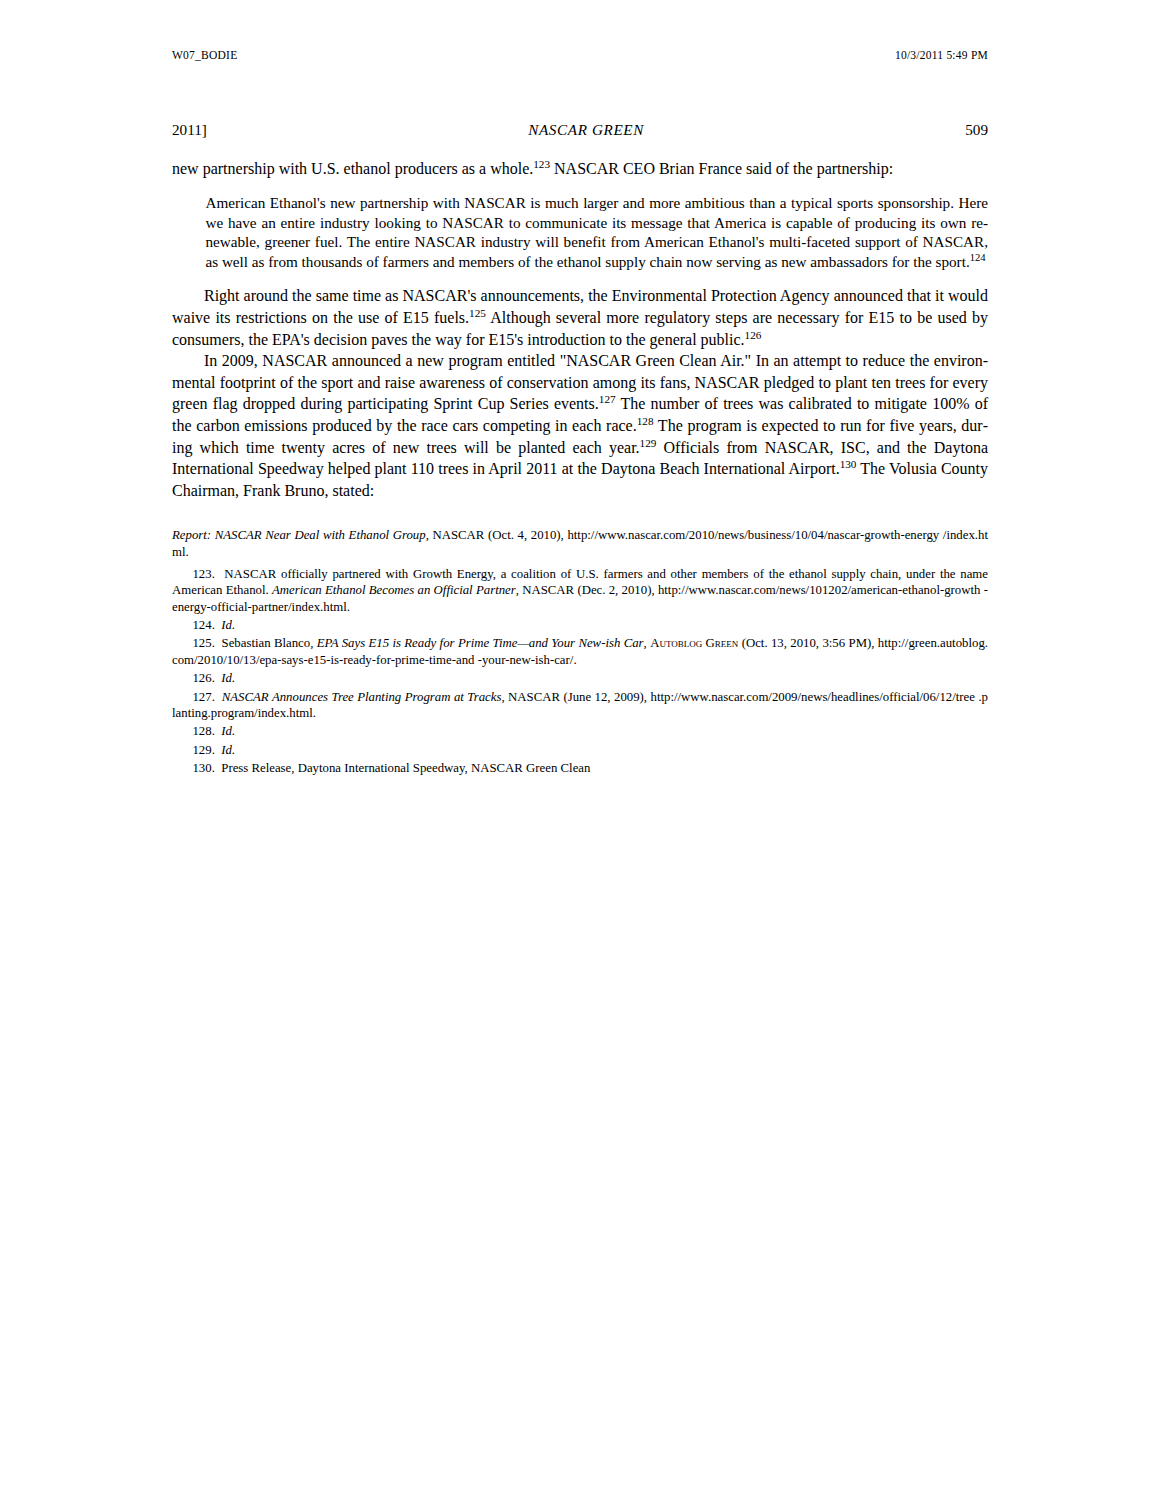W07_BODIE 10/3/2011 5:49 PM
2011] NASCAR GREEN 509
new partnership with U.S. ethanol producers as a whole.123 NASCAR CEO Brian France said of the partnership:
American Ethanol's new partnership with NASCAR is much larger and more ambitious than a typical sports sponsorship. Here we have an entire industry looking to NASCAR to communicate its message that America is capable of producing its own renewable, greener fuel. The entire NASCAR industry will benefit from American Ethanol's multi-faceted support of NASCAR, as well as from thousands of farmers and members of the ethanol supply chain now serving as new ambassadors for the sport.124
Right around the same time as NASCAR's announcements, the Environmental Protection Agency announced that it would waive its restrictions on the use of E15 fuels.125 Although several more regulatory steps are necessary for E15 to be used by consumers, the EPA's decision paves the way for E15's introduction to the general public.126
In 2009, NASCAR announced a new program entitled "NASCAR Green Clean Air." In an attempt to reduce the environmental footprint of the sport and raise awareness of conservation among its fans, NASCAR pledged to plant ten trees for every green flag dropped during participating Sprint Cup Series events.127 The number of trees was calibrated to mitigate 100% of the carbon emissions produced by the race cars competing in each race.128 The program is expected to run for five years, during which time twenty acres of new trees will be planted each year.129 Officials from NASCAR, ISC, and the Daytona International Speedway helped plant 110 trees in April 2011 at the Daytona Beach International Airport.130 The Volusia County Chairman, Frank Bruno, stated:
Report: NASCAR Near Deal with Ethanol Group, NASCAR (Oct. 4, 2010), http://www.nascar.com/2010/news/business/10/04/nascar-growth-energy /index.html.
123. NASCAR officially partnered with Growth Energy, a coalition of U.S. farmers and other members of the ethanol supply chain, under the name American Ethanol. American Ethanol Becomes an Official Partner, NASCAR (Dec. 2, 2010), http://www.nascar.com/news/101202/american-ethanol-growth -energy-official-partner/index.html.
124. Id.
125. Sebastian Blanco, EPA Says E15 is Ready for Prime Time—and Your New-ish Car, Autoblog Green (Oct. 13, 2010, 3:56 PM), http://green.autoblog.com/2010/10/13/epa-says-e15-is-ready-for-prime-time-and -your-new-ish-car/.
126. Id.
127. NASCAR Announces Tree Planting Program at Tracks, NASCAR (June 12, 2009), http://www.nascar.com/2009/news/headlines/official/06/12/tree .planting.program/index.html.
128. Id.
129. Id.
130. Press Release, Daytona International Speedway, NASCAR Green Clean